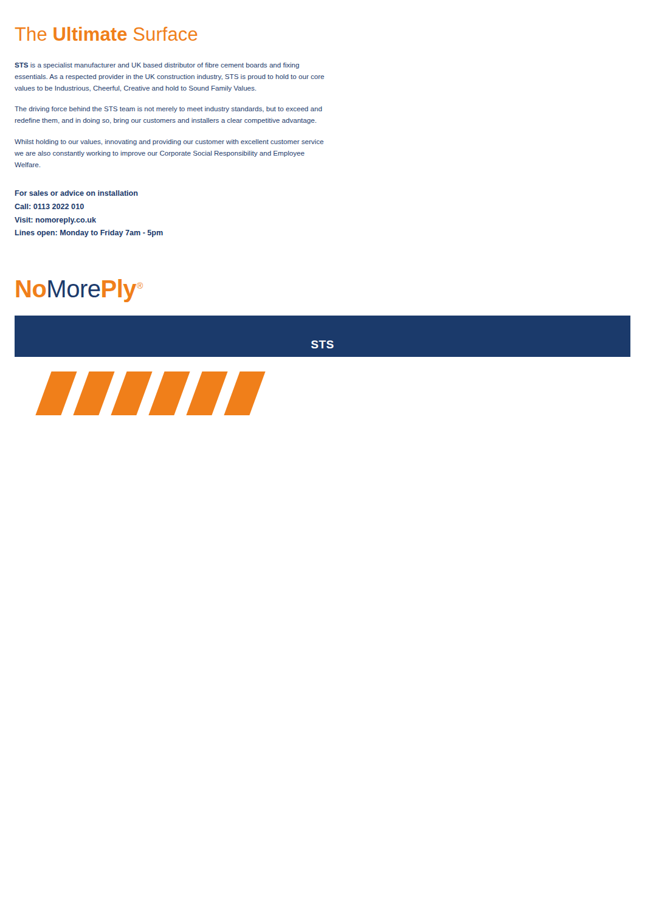The Ultimate Surface
STS is a specialist manufacturer and UK based distributor of fibre cement boards and fixing essentials. As a respected provider in the UK construction industry, STS is proud to hold to our core values to be Industrious, Cheerful, Creative and hold to Sound Family Values.
The driving force behind the STS team is not merely to meet industry standards, but to exceed and redefine them, and in doing so, bring our customers and installers a clear competitive advantage.
Whilst holding to our values, innovating and providing our customer with excellent customer service we are also constantly working to improve our Corporate Social Responsibility and Employee Welfare.
For sales or advice on installation
Call: 0113 2022 010
Visit: nomoreply.co.uk
Lines open: Monday to Friday 7am - 5pm
No More Ply®
STS